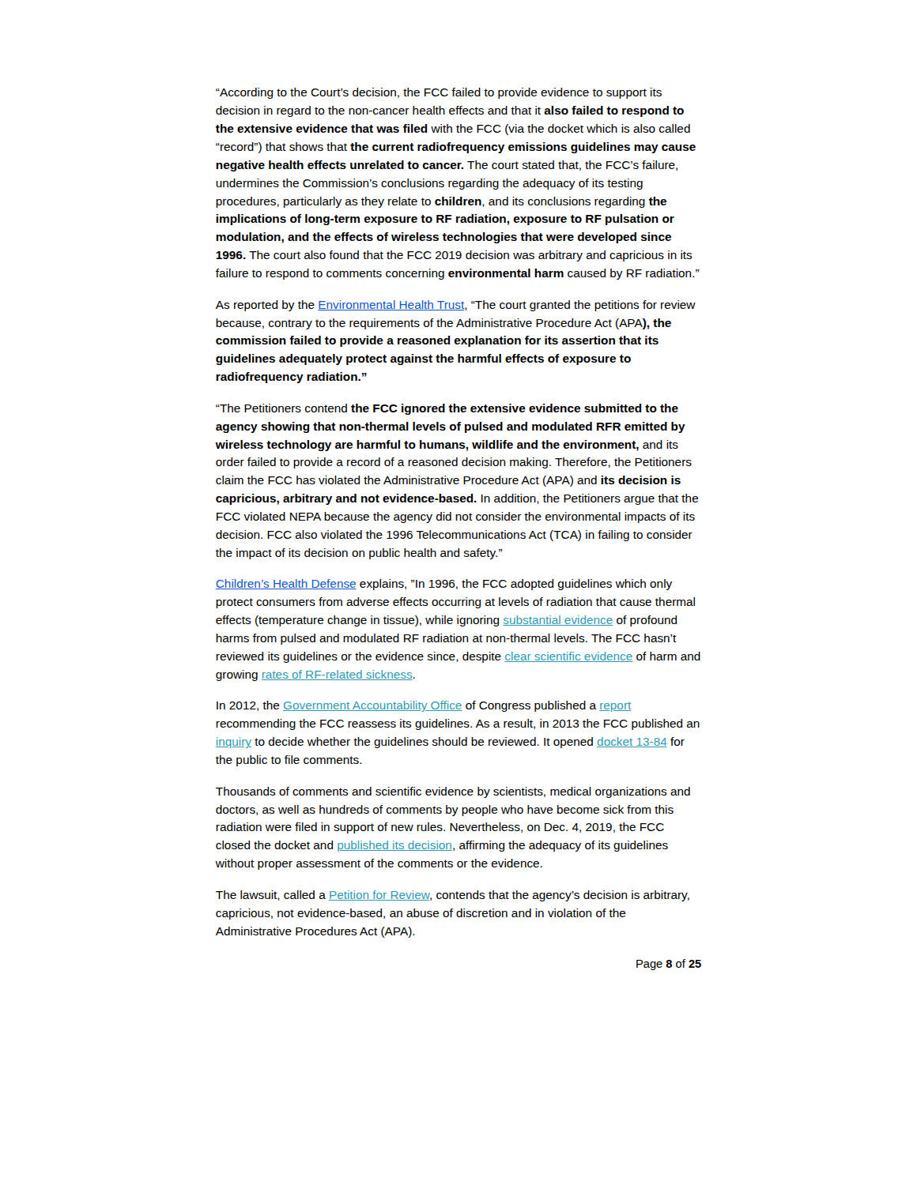“According to the Court’s decision, the FCC failed to provide evidence to support its decision in regard to the non-cancer health effects and that it also failed to respond to the extensive evidence that was filed with the FCC (via the docket which is also called “record”) that shows that the current radiofrequency emissions guidelines may cause negative health effects unrelated to cancer. The court stated that, the FCC’s failure, undermines the Commission’s conclusions regarding the adequacy of its testing procedures, particularly as they relate to children, and its conclusions regarding the implications of long-term exposure to RF radiation, exposure to RF pulsation or modulation, and the effects of wireless technologies that were developed since 1996. The court also found that the FCC 2019 decision was arbitrary and capricious in its failure to respond to comments concerning environmental harm caused by RF radiation.”
As reported by the Environmental Health Trust, “The court granted the petitions for review because, contrary to the requirements of the Administrative Procedure Act (APA), the commission failed to provide a reasoned explanation for its assertion that its guidelines adequately protect against the harmful effects of exposure to radiofrequency radiation.”
“The Petitioners contend the FCC ignored the extensive evidence submitted to the agency showing that non-thermal levels of pulsed and modulated RFR emitted by wireless technology are harmful to humans, wildlife and the environment, and its order failed to provide a record of a reasoned decision making. Therefore, the Petitioners claim the FCC has violated the Administrative Procedure Act (APA) and its decision is capricious, arbitrary and not evidence-based. In addition, the Petitioners argue that the FCC violated NEPA because the agency did not consider the environmental impacts of its decision. FCC also violated the 1996 Telecommunications Act (TCA) in failing to consider the impact of its decision on public health and safety.”
Children’s Health Defense explains, ”In 1996, the FCC adopted guidelines which only protect consumers from adverse effects occurring at levels of radiation that cause thermal effects (temperature change in tissue), while ignoring substantial evidence of profound harms from pulsed and modulated RF radiation at non-thermal levels. The FCC hasn’t reviewed its guidelines or the evidence since, despite clear scientific evidence of harm and growing rates of RF-related sickness.
In 2012, the Government Accountability Office of Congress published a report recommending the FCC reassess its guidelines. As a result, in 2013 the FCC published an inquiry to decide whether the guidelines should be reviewed. It opened docket 13-84 for the public to file comments.
Thousands of comments and scientific evidence by scientists, medical organizations and doctors, as well as hundreds of comments by people who have become sick from this radiation were filed in support of new rules. Nevertheless, on Dec. 4, 2019, the FCC closed the docket and published its decision, affirming the adequacy of its guidelines without proper assessment of the comments or the evidence.
The lawsuit, called a Petition for Review, contends that the agency’s decision is arbitrary, capricious, not evidence-based, an abuse of discretion and in violation of the Administrative Procedures Act (APA).
Page 8 of 25